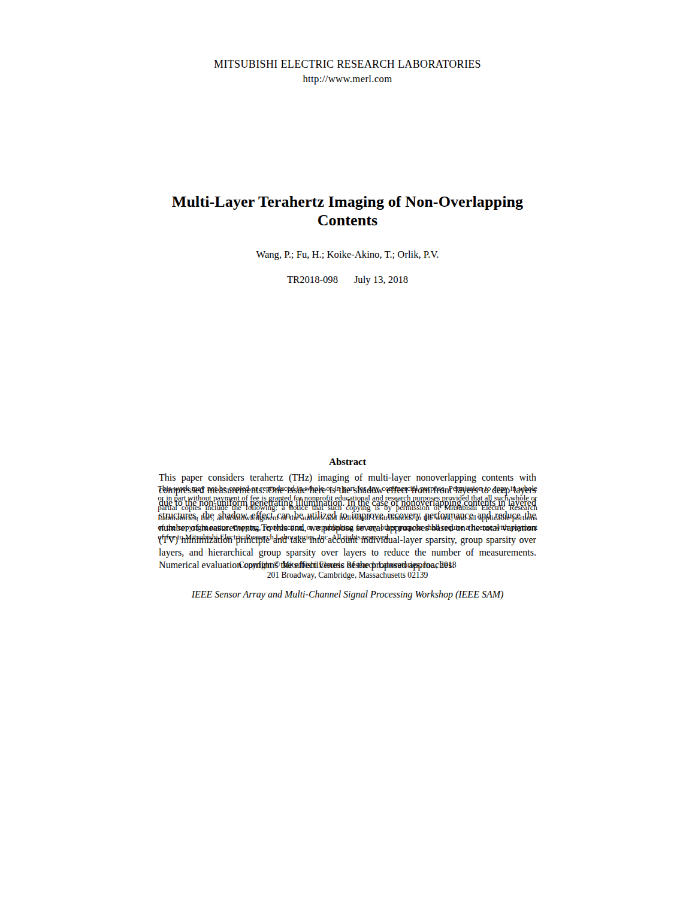MITSUBISHI ELECTRIC RESEARCH LABORATORIES
http://www.merl.com
Multi-Layer Terahertz Imaging of Non-Overlapping Contents
Wang, P.; Fu, H.; Koike-Akino, T.; Orlik, P.V.
TR2018-098 July 13, 2018
Abstract
This paper considers terahertz (THz) imaging of multi-layer nonoverlapping contents with compressed measurements. One issue here is the shadow effect from front layers to deep layers due to the non-uniform penetrating illumination. In the case of nonoverlapping contents in layered structures, the shadow effect can be utilized to improve recovery performance and reduce the number of measurements. To this end, we propose several approaches based on the total variation (TV) minimization principle and take into account individual-layer sparsity, group sparsity over layers, and hierarchical group sparsity over layers to reduce the number of measurements. Numerical evaluation confirms the effectiveness of the proposed approaches.
IEEE Sensor Array and Multi-Channel Signal Processing Workshop (IEEE SAM)
This work may not be copied or reproduced in whole or in part for any commercial purpose. Permission to copy in whole or in part without payment of fee is granted for nonprofit educational and research purposes provided that all such whole or partial copies include the following: a notice that such copying is by permission of Mitsubishi Electric Research Laboratories, Inc.; an acknowledgment of the authors and individual contributions to the work; and all applicable portions of the copyright notice. Copying, reproduction, or republishing for any other purpose shall require a license with payment of fee to Mitsubishi Electric Research Laboratories, Inc. All rights reserved.
Copyright © Mitsubishi Electric Research Laboratories, Inc., 2018
201 Broadway, Cambridge, Massachusetts 02139